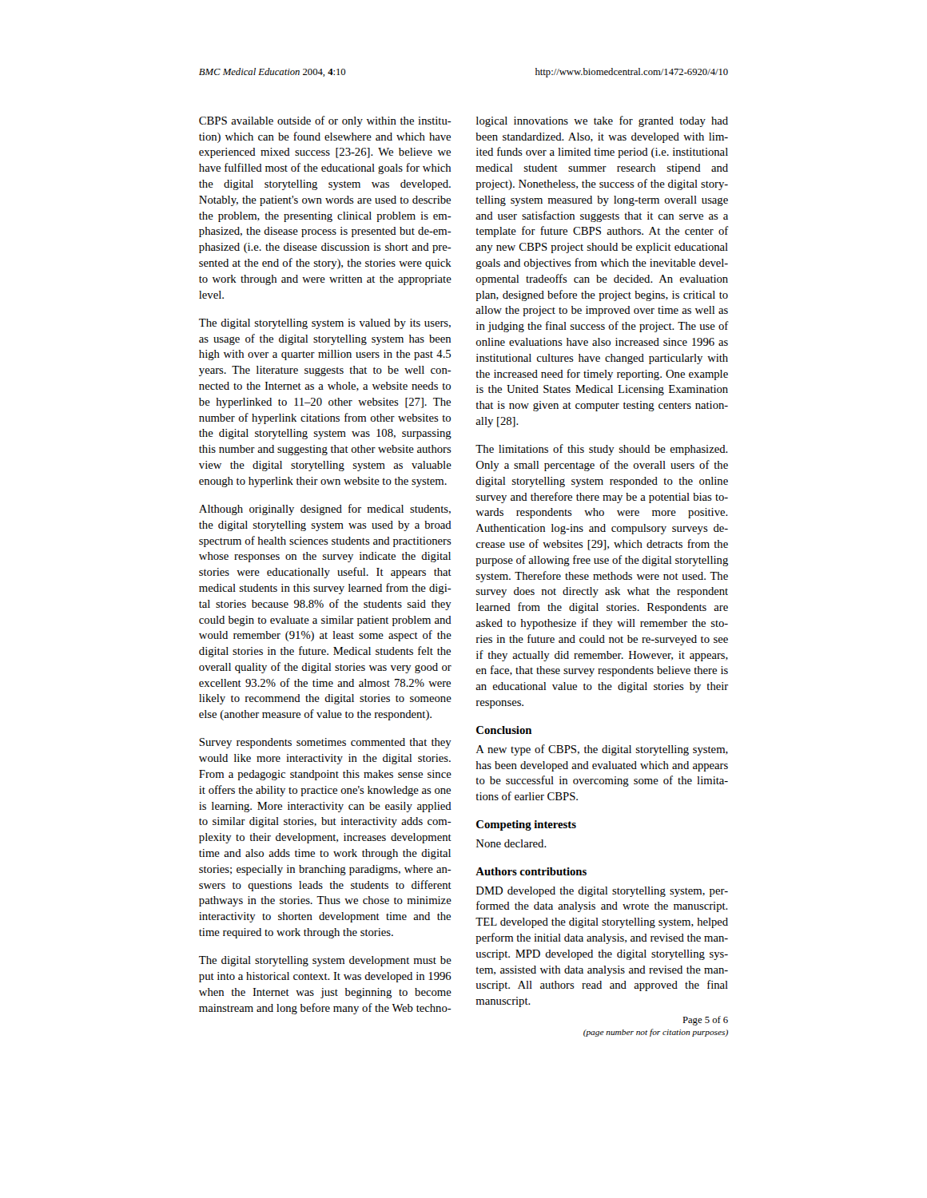BMC Medical Education 2004, 4:10
http://www.biomedcentral.com/1472-6920/4/10
CBPS available outside of or only within the institution) which can be found elsewhere and which have experienced mixed success [23-26]. We believe we have fulfilled most of the educational goals for which the digital storytelling system was developed. Notably, the patient's own words are used to describe the problem, the presenting clinical problem is emphasized, the disease process is presented but de-emphasized (i.e. the disease discussion is short and presented at the end of the story), the stories were quick to work through and were written at the appropriate level.
The digital storytelling system is valued by its users, as usage of the digital storytelling system has been high with over a quarter million users in the past 4.5 years. The literature suggests that to be well connected to the Internet as a whole, a website needs to be hyperlinked to 11–20 other websites [27]. The number of hyperlink citations from other websites to the digital storytelling system was 108, surpassing this number and suggesting that other website authors view the digital storytelling system as valuable enough to hyperlink their own website to the system.
Although originally designed for medical students, the digital storytelling system was used by a broad spectrum of health sciences students and practitioners whose responses on the survey indicate the digital stories were educationally useful. It appears that medical students in this survey learned from the digital stories because 98.8% of the students said they could begin to evaluate a similar patient problem and would remember (91%) at least some aspect of the digital stories in the future. Medical students felt the overall quality of the digital stories was very good or excellent 93.2% of the time and almost 78.2% were likely to recommend the digital stories to someone else (another measure of value to the respondent).
Survey respondents sometimes commented that they would like more interactivity in the digital stories. From a pedagogic standpoint this makes sense since it offers the ability to practice one's knowledge as one is learning. More interactivity can be easily applied to similar digital stories, but interactivity adds complexity to their development, increases development time and also adds time to work through the digital stories; especially in branching paradigms, where answers to questions leads the students to different pathways in the stories. Thus we chose to minimize interactivity to shorten development time and the time required to work through the stories.
The digital storytelling system development must be put into a historical context. It was developed in 1996 when the Internet was just beginning to become mainstream and long before many of the Web technological innovations we take for granted today had been standardized. Also, it was developed with limited funds over a limited time period (i.e. institutional medical student summer research stipend and project). Nonetheless, the success of the digital storytelling system measured by long-term overall usage and user satisfaction suggests that it can serve as a template for future CBPS authors. At the center of any new CBPS project should be explicit educational goals and objectives from which the inevitable developmental tradeoffs can be decided. An evaluation plan, designed before the project begins, is critical to allow the project to be improved over time as well as in judging the final success of the project. The use of online evaluations have also increased since 1996 as institutional cultures have changed particularly with the increased need for timely reporting. One example is the United States Medical Licensing Examination that is now given at computer testing centers nationally [28].
The limitations of this study should be emphasized. Only a small percentage of the overall users of the digital storytelling system responded to the online survey and therefore there may be a potential bias towards respondents who were more positive. Authentication log-ins and compulsory surveys decrease use of websites [29], which detracts from the purpose of allowing free use of the digital storytelling system. Therefore these methods were not used. The survey does not directly ask what the respondent learned from the digital stories. Respondents are asked to hypothesize if they will remember the stories in the future and could not be re-surveyed to see if they actually did remember. However, it appears, en face, that these survey respondents believe there is an educational value to the digital stories by their responses.
Conclusion
A new type of CBPS, the digital storytelling system, has been developed and evaluated which and appears to be successful in overcoming some of the limitations of earlier CBPS.
Competing interests
None declared.
Authors contributions
DMD developed the digital storytelling system, performed the data analysis and wrote the manuscript. TEL developed the digital storytelling system, helped perform the initial data analysis, and revised the manuscript. MPD developed the digital storytelling system, assisted with data analysis and revised the manuscript. All authors read and approved the final manuscript.
Page 5 of 6
(page number not for citation purposes)